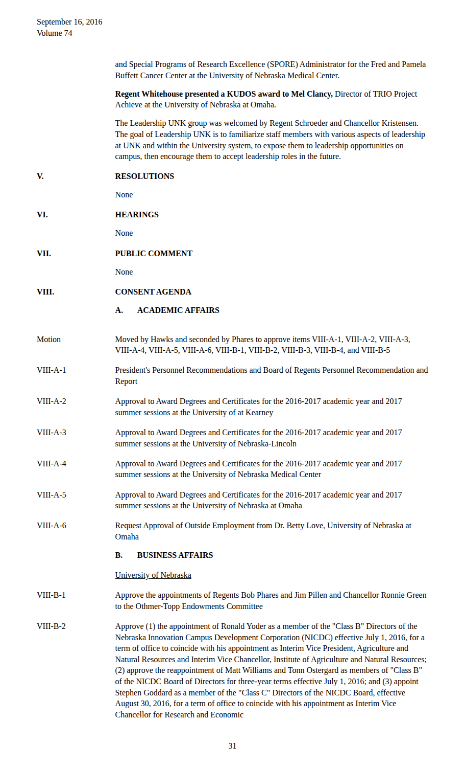September 16, 2016
Volume 74
and Special Programs of Research Excellence (SPORE) Administrator for the Fred and Pamela Buffett Cancer Center at the University of Nebraska Medical Center.
Regent Whitehouse presented a KUDOS award to Mel Clancy, Director of TRIO Project Achieve at the University of Nebraska at Omaha.
The Leadership UNK group was welcomed by Regent Schroeder and Chancellor Kristensen. The goal of Leadership UNK is to familiarize staff members with various aspects of leadership at UNK and within the University system, to expose them to leadership opportunities on campus, then encourage them to accept leadership roles in the future.
V.
RESOLUTIONS
None
VI.
HEARINGS
None
VII.
PUBLIC COMMENT
None
VIII.
CONSENT AGENDA
A.
ACADEMIC AFFAIRS
Motion
Moved by Hawks and seconded by Phares to approve items VIII-A-1, VIII-A-2, VIII-A-3, VIII-A-4, VIII-A-5, VIII-A-6, VIII-B-1, VIII-B-2, VIII-B-3, VIII-B-4, and VIII-B-5
VIII-A-1
President's Personnel Recommendations and Board of Regents Personnel Recommendation and Report
VIII-A-2
Approval to Award Degrees and Certificates for the 2016-2017 academic year and 2017 summer sessions at the University of at Kearney
VIII-A-3
Approval to Award Degrees and Certificates for the 2016-2017 academic year and 2017 summer sessions at the University of Nebraska-Lincoln
VIII-A-4
Approval to Award Degrees and Certificates for the 2016-2017 academic year and 2017 summer sessions at the University of Nebraska Medical Center
VIII-A-5
Approval to Award Degrees and Certificates for the 2016-2017 academic year and 2017 summer sessions at the University of Nebraska at Omaha
VIII-A-6
Request Approval of Outside Employment from Dr. Betty Love, University of Nebraska at Omaha
B.
BUSINESS AFFAIRS
University of Nebraska
VIII-B-1
Approve the appointments of Regents Bob Phares and Jim Pillen and Chancellor Ronnie Green to the Othmer-Topp Endowments Committee
VIII-B-2
Approve (1) the appointment of Ronald Yoder as a member of the "Class B" Directors of the Nebraska Innovation Campus Development Corporation (NICDC) effective July 1, 2016, for a term of office to coincide with his appointment as Interim Vice President, Agriculture and Natural Resources and Interim Vice Chancellor, Institute of Agriculture and Natural Resources; (2) approve the reappointment of Matt Williams and Tonn Ostergard as members of "Class B" of the NICDC Board of Directors for three-year terms effective July 1, 2016; and (3) appoint Stephen Goddard as a member of the "Class C" Directors of the NICDC Board, effective August 30, 2016, for a term of office to coincide with his appointment as Interim Vice Chancellor for Research and Economic
31